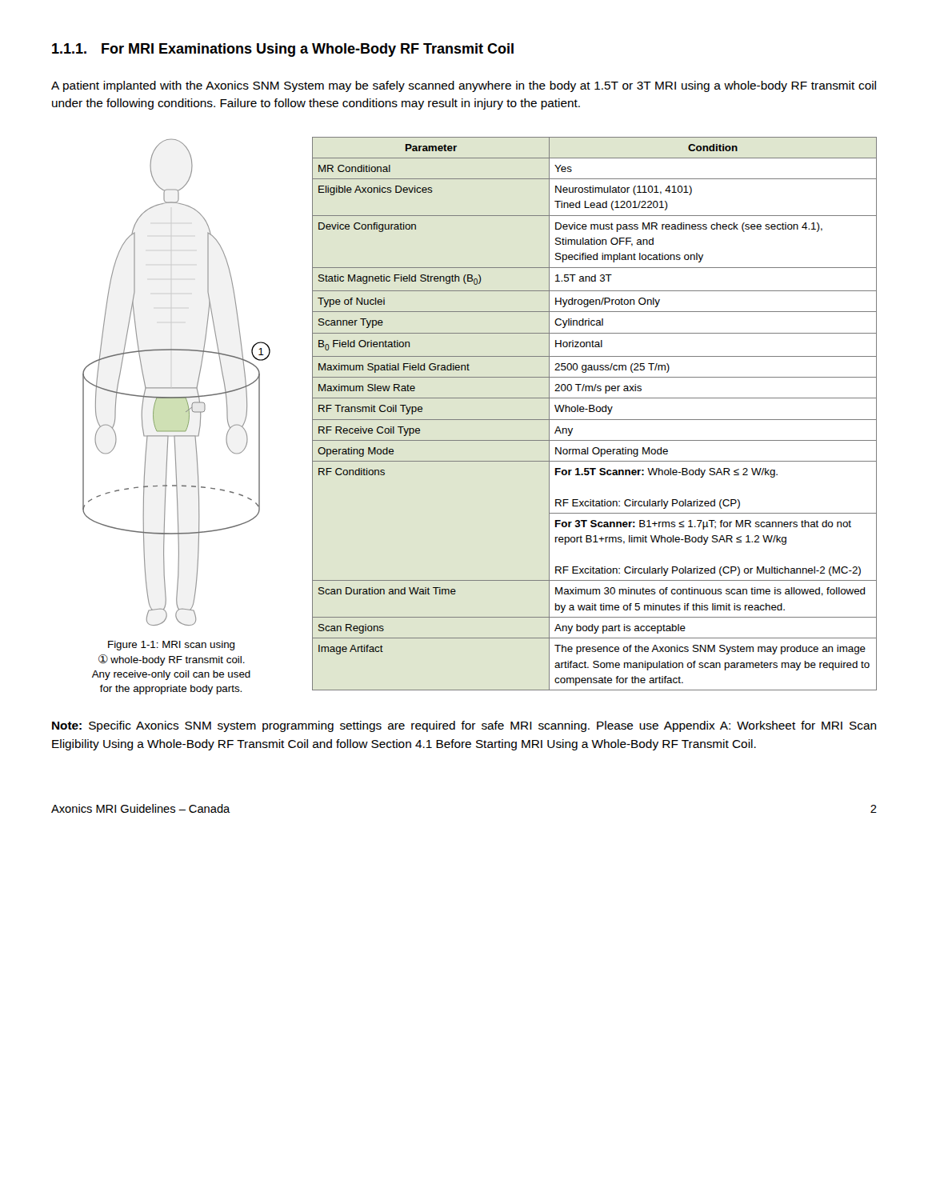1.1.1. For MRI Examinations Using a Whole-Body RF Transmit Coil
A patient implanted with the Axonics SNM System may be safely scanned anywhere in the body at 1.5T or 3T MRI using a whole-body RF transmit coil under the following conditions. Failure to follow these conditions may result in injury to the patient.
1
Figure 1-1: MRI scan using
① whole-body RF transmit coil.
Any receive-only coil can be used
for the appropriate body parts.
| Parameter | Condition |
| --- | --- |
| MR Conditional | Yes |
| Eligible Axonics Devices | Neurostimulator (1101, 4101) Tined Lead (1201/2201) |
| Device Configuration | Device must pass MR readiness check (see section 4.1), Stimulation OFF, and Specified implant locations only |
| Static Magnetic Field Strength (B 0 ) | 1.5T and 3T |
| Type of Nuclei | Hydrogen/Proton Only |
| Scanner Type | Cylindrical |
| B 0 Field Orientation | Horizontal |
| Maximum Spatial Field Gradient | 2500 gauss/cm (25 T/m) |
| Maximum Slew Rate | 200 T/m/s per axis |
| RF Transmit Coil Type | Whole-Body |
| RF Receive Coil Type | Any |
| Operating Mode | Normal Operating Mode |
| RF Conditions | For 1.5T Scanner: Whole-Body SAR ≤ 2 W/kg. RF Excitation: Circularly Polarized (CP) |
| For 3T Scanner: B1+rms ≤ 1.7µT; for MR scanners that do not report B1+rms, limit Whole-Body SAR ≤ 1.2 W/kg RF Excitation: Circularly Polarized (CP) or Multichannel-2 (MC-2) |
| Scan Duration and Wait Time | Maximum 30 minutes of continuous scan time is allowed, followed by a wait time of 5 minutes if this limit is reached. |
| Scan Regions | Any body part is acceptable |
| Image Artifact | The presence of the Axonics SNM System may produce an image artifact. Some manipulation of scan parameters may be required to compensate for the artifact. |
Note: Specific Axonics SNM system programming settings are required for safe MRI scanning. Please use Appendix A: Worksheet for MRI Scan Eligibility Using a Whole-Body RF Transmit Coil and follow Section 4.1 Before Starting MRI Using a Whole-Body RF Transmit Coil.
Axonics MRI Guidelines – Canada 2